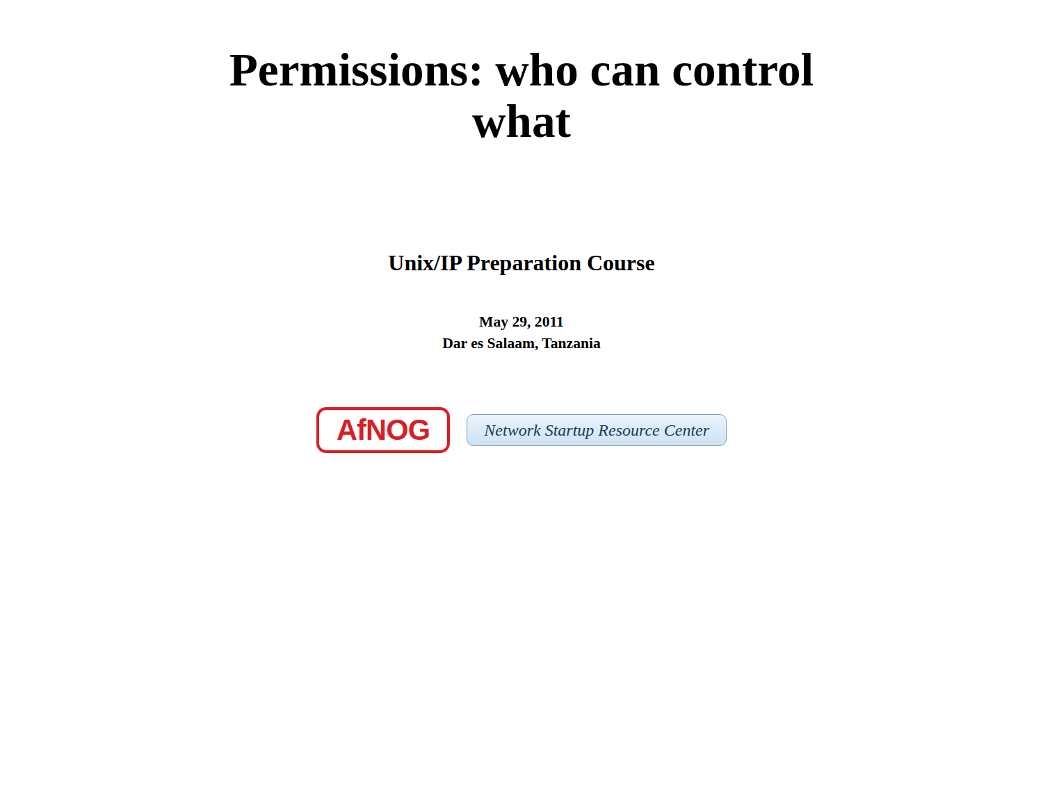Permissions: who can control what
Unix/IP Preparation Course
May 29, 2011
Dar es Salaam, Tanzania
AfNOG
Network Startup Resource Center